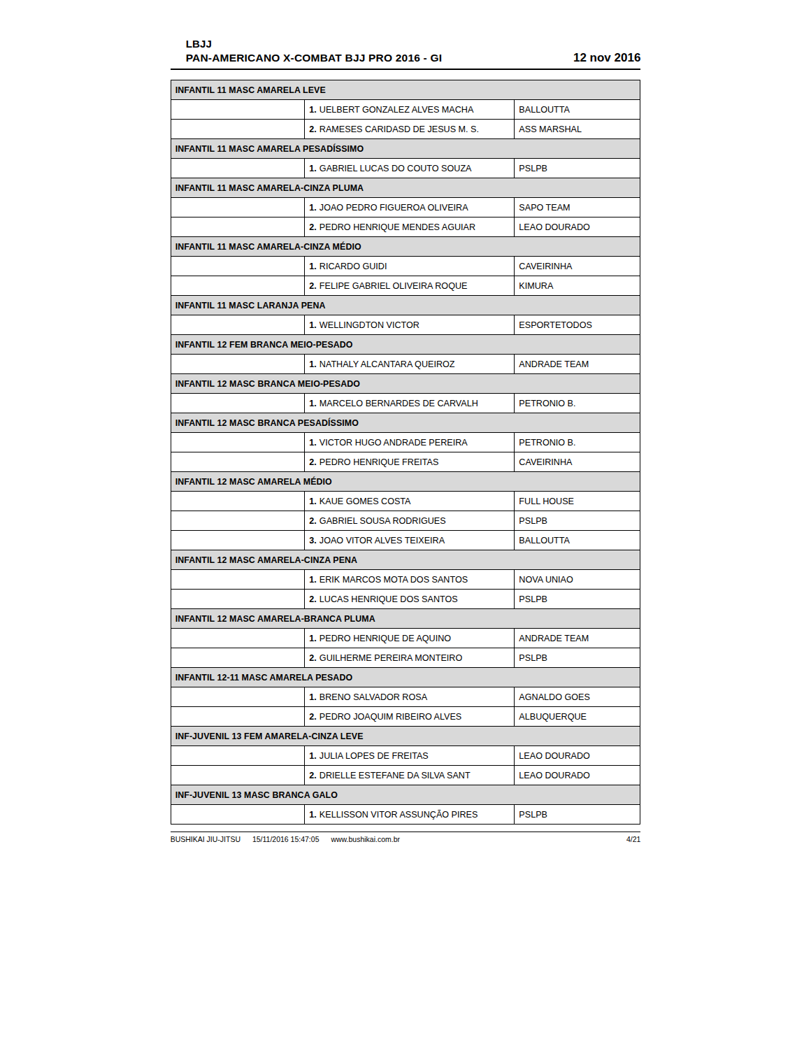LBJJ
PAN-AMERICANO X-COMBAT BJJ PRO 2016 - GI
12 nov 2016
| INFANTIL 11 MASC AMARELA LEVE |
| | 1. UELBERT GONZALEZ ALVES MACHA | BALLOUTTA |
| | 2. RAMESES CARIDASD DE JESUS M. S. | ASS MARSHAL |
| INFANTIL 11 MASC AMARELA PESADÍSSIMO |
| | 1. GABRIEL LUCAS DO COUTO SOUZA | PSLPB |
| INFANTIL 11 MASC AMARELA-CINZA PLUMA |
| | 1. JOAO PEDRO FIGUEROA OLIVEIRA | SAPO TEAM |
| | 2. PEDRO HENRIQUE MENDES AGUIAR | LEAO DOURADO |
| INFANTIL 11 MASC AMARELA-CINZA MÉDIO |
| | 1. RICARDO GUIDI | CAVEIRINHA |
| | 2. FELIPE GABRIEL OLIVEIRA ROQUE | KIMURA |
| INFANTIL 11 MASC LARANJA PENA |
| | 1. WELLINGDTON VICTOR | ESPORTETODOS |
| INFANTIL 12 FEM BRANCA MEIO-PESADO |
| | 1. NATHALY ALCANTARA QUEIROZ | ANDRADE TEAM |
| INFANTIL 12 MASC BRANCA MEIO-PESADO |
| | 1. MARCELO BERNARDES DE CARVALH | PETRONIO B. |
| INFANTIL 12 MASC BRANCA PESADÍSSIMO |
| | 1. VICTOR HUGO ANDRADE PEREIRA | PETRONIO B. |
| | 2. PEDRO HENRIQUE FREITAS | CAVEIRINHA |
| INFANTIL 12 MASC AMARELA MÉDIO |
| | 1. KAUE GOMES COSTA | FULL HOUSE |
| | 2. GABRIEL SOUSA RODRIGUES | PSLPB |
| | 3. JOAO VITOR ALVES TEIXEIRA | BALLOUTTA |
| INFANTIL 12 MASC AMARELA-CINZA PENA |
| | 1. ERIK MARCOS MOTA DOS SANTOS | NOVA UNIAO |
| | 2. LUCAS HENRIQUE DOS SANTOS | PSLPB |
| INFANTIL 12 MASC AMARELA-BRANCA PLUMA |
| | 1. PEDRO HENRIQUE DE AQUINO | ANDRADE TEAM |
| | 2. GUILHERME PEREIRA MONTEIRO | PSLPB |
| INFANTIL 12-11 MASC AMARELA PESADO |
| | 1. BRENO SALVADOR ROSA | AGNALDO GOES |
| | 2. PEDRO JOAQUIM RIBEIRO ALVES | ALBUQUERQUE |
| INF-JUVENIL 13 FEM AMARELA-CINZA LEVE |
| | 1. JULIA LOPES DE FREITAS | LEAO DOURADO |
| | 2. DRIELLE ESTEFANE DA SILVA SANT | LEAO DOURADO |
| INF-JUVENIL 13 MASC BRANCA GALO |
| | 1. KELLISSON VITOR ASSUNÇÃO PIRES | PSLPB |
BUSHIKAI JIU-JITSU 15/11/2016 15:47:05 www.bushikai.com.br
4/21